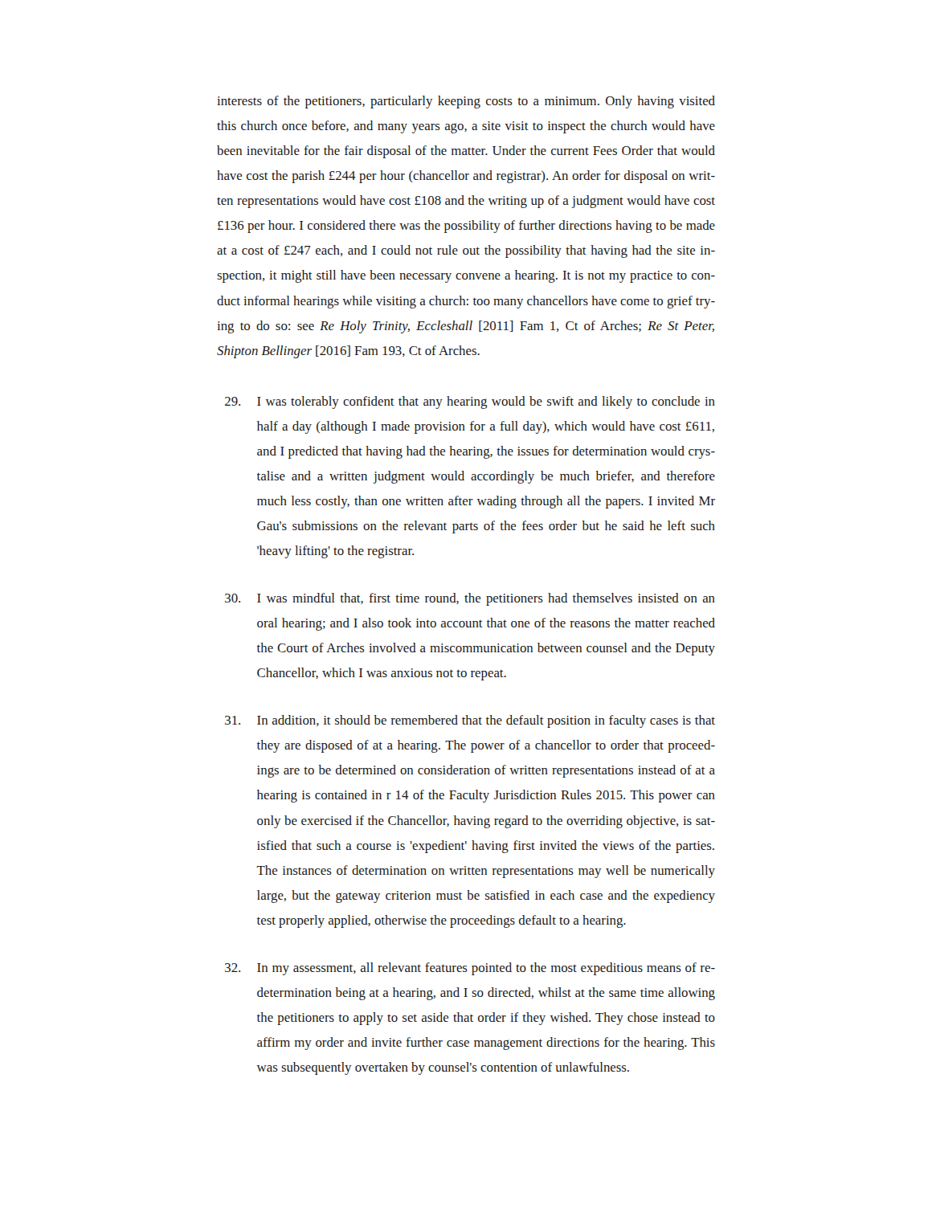interests of the petitioners, particularly keeping costs to a minimum. Only having visited this church once before, and many years ago, a site visit to inspect the church would have been inevitable for the fair disposal of the matter. Under the current Fees Order that would have cost the parish £244 per hour (chancellor and registrar). An order for disposal on written representations would have cost £108 and the writing up of a judgment would have cost £136 per hour. I considered there was the possibility of further directions having to be made at a cost of £247 each, and I could not rule out the possibility that having had the site inspection, it might still have been necessary convene a hearing. It is not my practice to conduct informal hearings while visiting a church: too many chancellors have come to grief trying to do so: see Re Holy Trinity, Eccleshall [2011] Fam 1, Ct of Arches; Re St Peter, Shipton Bellinger [2016] Fam 193, Ct of Arches.
I was tolerably confident that any hearing would be swift and likely to conclude in half a day (although I made provision for a full day), which would have cost £611, and I predicted that having had the hearing, the issues for determination would crystalise and a written judgment would accordingly be much briefer, and therefore much less costly, than one written after wading through all the papers. I invited Mr Gau's submissions on the relevant parts of the fees order but he said he left such 'heavy lifting' to the registrar.
I was mindful that, first time round, the petitioners had themselves insisted on an oral hearing; and I also took into account that one of the reasons the matter reached the Court of Arches involved a miscommunication between counsel and the Deputy Chancellor, which I was anxious not to repeat.
In addition, it should be remembered that the default position in faculty cases is that they are disposed of at a hearing. The power of a chancellor to order that proceedings are to be determined on consideration of written representations instead of at a hearing is contained in r 14 of the Faculty Jurisdiction Rules 2015. This power can only be exercised if the Chancellor, having regard to the overriding objective, is satisfied that such a course is 'expedient' having first invited the views of the parties. The instances of determination on written representations may well be numerically large, but the gateway criterion must be satisfied in each case and the expediency test properly applied, otherwise the proceedings default to a hearing.
In my assessment, all relevant features pointed to the most expeditious means of re-determination being at a hearing, and I so directed, whilst at the same time allowing the petitioners to apply to set aside that order if they wished. They chose instead to affirm my order and invite further case management directions for the hearing. This was subsequently overtaken by counsel's contention of unlawfulness.